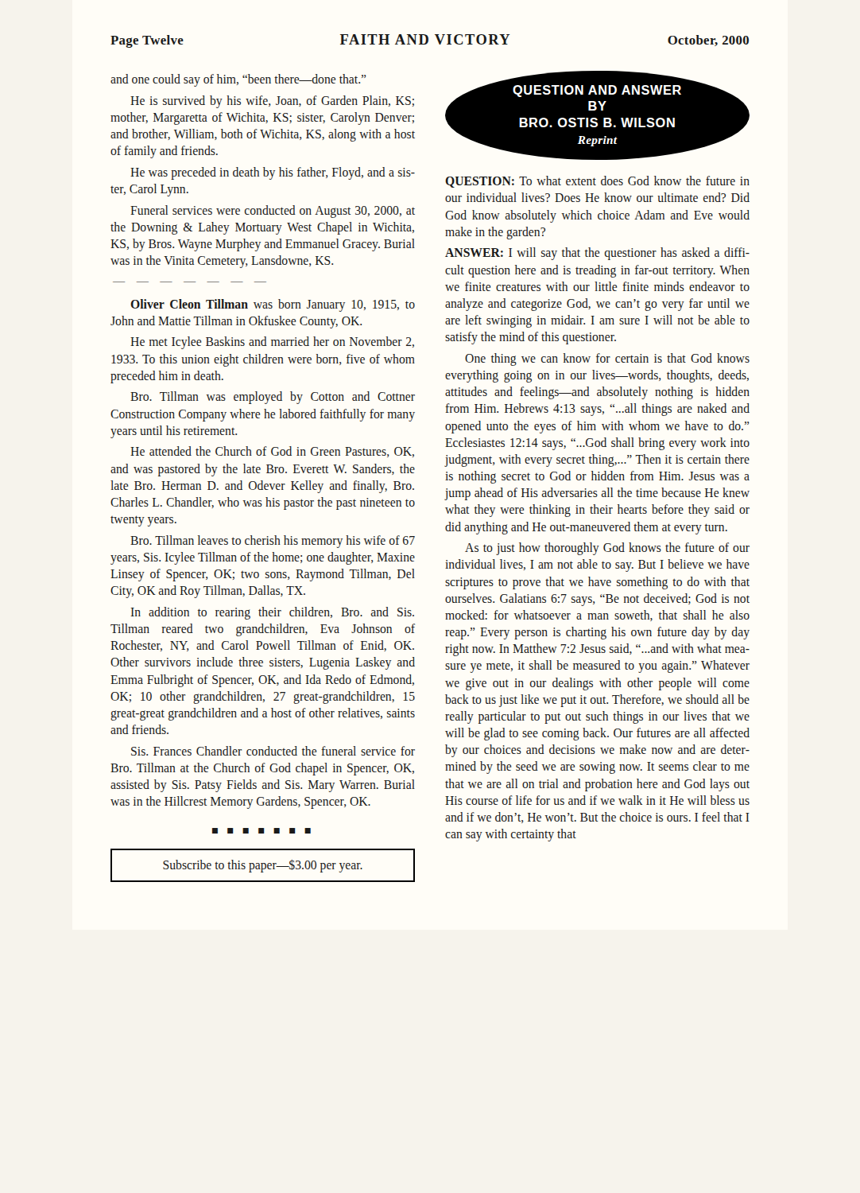Page Twelve FAITH AND VICTORY October, 2000
and one could say of him, “been there—done that.”
He is survived by his wife, Joan, of Garden Plain, KS; mother, Margaretta of Wichita, KS; sister, Carolyn Denver; and brother, William, both of Wichita, KS, along with a host of family and friends.
He was preceded in death by his father, Floyd, and a sister, Carol Lynn.
Funeral services were conducted on August 30, 2000, at the Downing & Lahey Mortuary West Chapel in Wichita, KS, by Bros. Wayne Murphey and Emmanuel Gracey. Burial was in the Vinita Cemetery, Lansdowne, KS.
— — — — — — —
Oliver Cleon Tillman was born January 10, 1915, to John and Mattie Tillman in Okfuskee County, OK.
He met Icylee Baskins and married her on November 2, 1933. To this union eight children were born, five of whom preceded him in death.
Bro. Tillman was employed by Cotton and Cottner Construction Company where he labored faithfully for many years until his retirement.
He attended the Church of God in Green Pastures, OK, and was pastored by the late Bro. Everett W. Sanders, the late Bro. Herman D. and Odever Kelley and finally, Bro. Charles L. Chandler, who was his pastor the past nineteen to twenty years.
Bro. Tillman leaves to cherish his memory his wife of 67 years, Sis. Icylee Tillman of the home; one daughter, Maxine Linsey of Spencer, OK; two sons, Raymond Tillman, Del City, OK and Roy Tillman, Dallas, TX.
In addition to rearing their children, Bro. and Sis. Tillman reared two grandchildren, Eva Johnson of Rochester, NY, and Carol Powell Tillman of Enid, OK. Other survivors include three sisters, Lugenia Laskey and Emma Fulbright of Spencer, OK, and Ida Redo of Edmond, OK; 10 other grandchildren, 27 great-grandchildren, 15 great-great grandchildren and a host of other relatives, saints and friends.
Sis. Frances Chandler conducted the funeral service for Bro. Tillman at the Church of God chapel in Spencer, OK, assisted by Sis. Patsy Fields and Sis. Mary Warren. Burial was in the Hillcrest Memory Gardens, Spencer, OK.
■ ■ ■ ■ ■ ■ ■
Subscribe to this paper—$3.00 per year.
QUESTION AND ANSWER BY BRO. OSTIS B. WILSON Reprint
QUESTION: To what extent does God know the future in our individual lives? Does He know our ultimate end? Did God know absolutely which choice Adam and Eve would make in the garden?
ANSWER: I will say that the questioner has asked a difficult question here and is treading in far-out territory. When we finite creatures with our little finite minds endeavor to analyze and categorize God, we can’t go very far until we are left swinging in midair. I am sure I will not be able to satisfy the mind of this questioner.
One thing we can know for certain is that God knows everything going on in our lives—words, thoughts, deeds, attitudes and feelings—and absolutely nothing is hidden from Him. Hebrews 4:13 says, “...all things are naked and opened unto the eyes of him with whom we have to do.” Ecclesiastes 12:14 says, “...God shall bring every work into judgment, with every secret thing,...” Then it is certain there is nothing secret to God or hidden from Him. Jesus was a jump ahead of His adversaries all the time because He knew what they were thinking in their hearts before they said or did anything and He out-maneuvered them at every turn.
As to just how thoroughly God knows the future of our individual lives, I am not able to say. But I believe we have scriptures to prove that we have something to do with that ourselves. Galatians 6:7 says, “Be not deceived; God is not mocked: for whatsoever a man soweth, that shall he also reap.” Every person is charting his own future day by day right now. In Matthew 7:2 Jesus said, “...and with what measure ye mete, it shall be measured to you again.” Whatever we give out in our dealings with other people will come back to us just like we put it out. Therefore, we should all be really particular to put out such things in our lives that we will be glad to see coming back. Our futures are all affected by our choices and decisions we make now and are determined by the seed we are sowing now. It seems clear to me that we are all on trial and probation here and God lays out His course of life for us and if we walk in it He will bless us and if we don’t, He won’t. But the choice is ours. I feel that I can say with certainty that